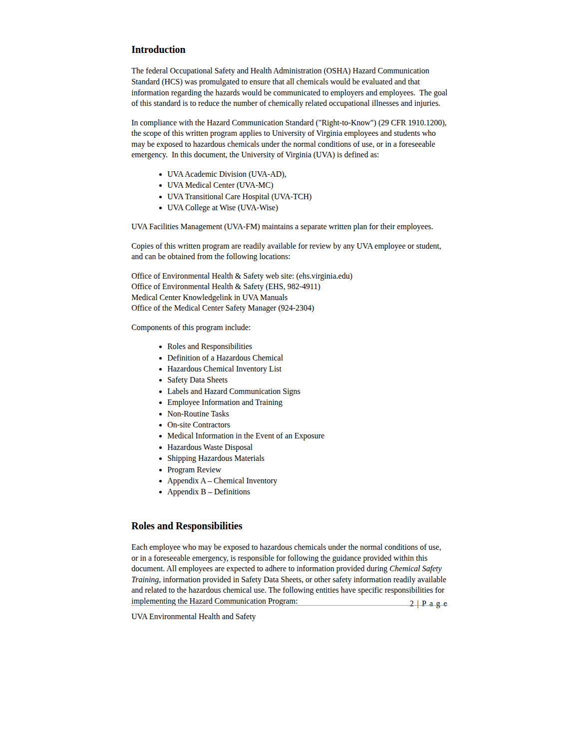Introduction
The federal Occupational Safety and Health Administration (OSHA) Hazard Communication Standard (HCS) was promulgated to ensure that all chemicals would be evaluated and that information regarding the hazards would be communicated to employers and employees. The goal of this standard is to reduce the number of chemically related occupational illnesses and injuries.
In compliance with the Hazard Communication Standard ("Right-to-Know") (29 CFR 1910.1200), the scope of this written program applies to University of Virginia employees and students who may be exposed to hazardous chemicals under the normal conditions of use, or in a foreseeable emergency. In this document, the University of Virginia (UVA) is defined as:
UVA Academic Division (UVA-AD),
UVA Medical Center (UVA-MC)
UVA Transitional Care Hospital (UVA-TCH)
UVA College at Wise (UVA-Wise)
UVA Facilities Management (UVA-FM) maintains a separate written plan for their employees.
Copies of this written program are readily available for review by any UVA employee or student, and can be obtained from the following locations:
Office of Environmental Health & Safety web site: (ehs.virginia.edu)
Office of Environmental Health & Safety (EHS, 982-4911)
Medical Center Knowledgelink in UVA Manuals
Office of the Medical Center Safety Manager (924-2304)
Components of this program include:
Roles and Responsibilities
Definition of a Hazardous Chemical
Hazardous Chemical Inventory List
Safety Data Sheets
Labels and Hazard Communication Signs
Employee Information and Training
Non-Routine Tasks
On-site Contractors
Medical Information in the Event of an Exposure
Hazardous Waste Disposal
Shipping Hazardous Materials
Program Review
Appendix A – Chemical Inventory
Appendix B – Definitions
Roles and Responsibilities
Each employee who may be exposed to hazardous chemicals under the normal conditions of use, or in a foreseeable emergency, is responsible for following the guidance provided within this document. All employees are expected to adhere to information provided during Chemical Safety Training, information provided in Safety Data Sheets, or other safety information readily available and related to the hazardous chemical use. The following entities have specific responsibilities for implementing the Hazard Communication Program:
2 | P a g e
UVA Environmental Health and Safety